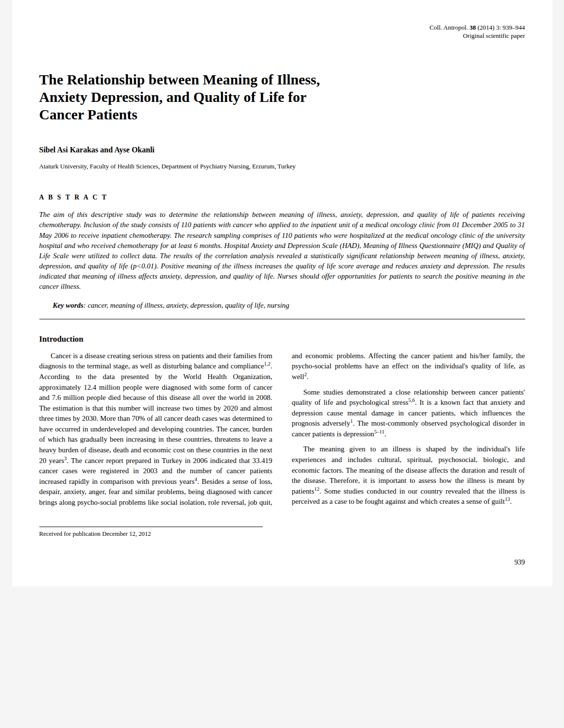Coll. Antropol. 38 (2014) 3: 939–944
Original scientific paper
The Relationship between Meaning of Illness,
Anxiety Depression, and Quality of Life for
Cancer Patients
Sibel Asi Karakas and Ayse Okanli
Ataturk University, Faculty of Health Sciences, Department of Psychiatry Nursing, Erzurum, Turkey
A B S T R A C T
The aim of this descriptive study was to determine the relationship between meaning of illness, anxiety, depression, and quality of life of patients receiving chemotherapy. Inclusion of the study consists of 110 patients with cancer who applied to the inpatient unit of a medical oncology clinic from 01 December 2005 to 31 Mаy 2006 to receive inpatient chemotherapy. The research sampling comprises of 110 patients who were hospitalized at the medical oncology clinic of the university hospital and who received chemotherapy for at least 6 months. Hospital Anxiety and Depression Scale (HAD), Meaning of Illness Questionnaire (MIQ) and Quality of Life Scale were utilized to collect data. The results of the correlation analysis revealed a statistically significant relationship between meaning of illness, anxiety, depression, and quality of life (p<0.01). Positive meaning of the illness increases the quality of life score average and reduces anxiety and depression. The results indicated that meaning of illness affects anxiety, depression, and quality of life. Nurses should offer opportunities for patients to search the positive meaning in the cancer illness.
Key words: cancer, meaning of illness, anxiety, depression, quality of life, nursing
Introduction
Cancer is a disease creating serious stress on patients and their families from diagnosis to the terminal stage, as well as disturbing balance and compliance1,2. According to the data presented by the World Health Organization, approximately 12.4 million people were diagnosed with some form of cancer and 7.6 million people died because of this disease all over the world in 2008. The estimation is that this number will increase two times by 2020 and almost three times by 2030. More than 70% of all cancer death cases was determined to have occurred in underdeveloped and developing countries. The cancer, burden of which has gradually been increasing in these countries, threatens to leave a heavy burden of disease, death and economic cost on these countries in the next 20 years3. The cancer report prepared in Turkey in 2006 indicated that 33.419 cancer cases were registered in 2003 and the number of cancer patients increased rapidly in comparison with previous years4. Besides a sense of loss, despair, anxiety, anger, fear and similar problems, being diagnosed with cancer brings along psycho-social problems like social isolation, role reversal, job quit, and economic problems. Affecting the cancer patient and his/her family, the psycho-social problems have an effect on the individual's quality of life, as well2.
Some studies demonstrated a close relationship between cancer patients' quality of life and psychological stress5,6. It is a known fact that anxiety and depression cause mental damage in cancer patients, which influences the prognosis adversely1. The most-commonly observed psychological disorder in cancer patients is depression5–11.
The meaning given to an illness is shaped by the individual's life experiences and includes cultural, spiritual, psychosocial, biologic, and economic factors. The meaning of the disease affects the duration and result of the disease. Therefore, it is important to assess how the illness is meant by patients12. Some studies conducted in our country revealed that the illness is perceived as a case to be fought against and which creates a sense of guilt13.
Received for publication December 12, 2012
939